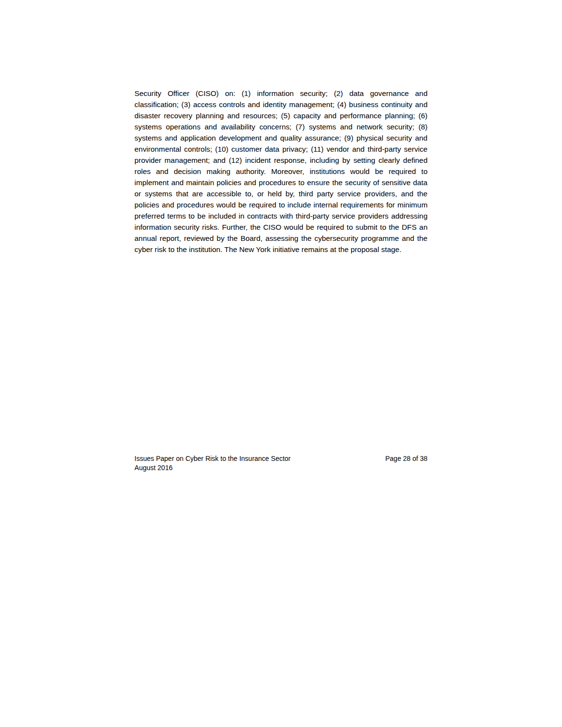Security Officer (CISO) on: (1) information security; (2) data governance and classification; (3) access controls and identity management; (4) business continuity and disaster recovery planning and resources; (5) capacity and performance planning; (6) systems operations and availability concerns; (7) systems and network security; (8) systems and application development and quality assurance; (9) physical security and environmental controls; (10) customer data privacy; (11) vendor and third-party service provider management; and (12) incident response, including by setting clearly defined roles and decision making authority. Moreover, institutions would be required to implement and maintain policies and procedures to ensure the security of sensitive data or systems that are accessible to, or held by, third party service providers, and the policies and procedures would be required to include internal requirements for minimum preferred terms to be included in contracts with third-party service providers addressing information security risks. Further, the CISO would be required to submit to the DFS an annual report, reviewed by the Board, assessing the cybersecurity programme and the cyber risk to the institution. The New York initiative remains at the proposal stage.
Issues Paper on Cyber Risk to the Insurance Sector
August 2016
Page 28 of 38